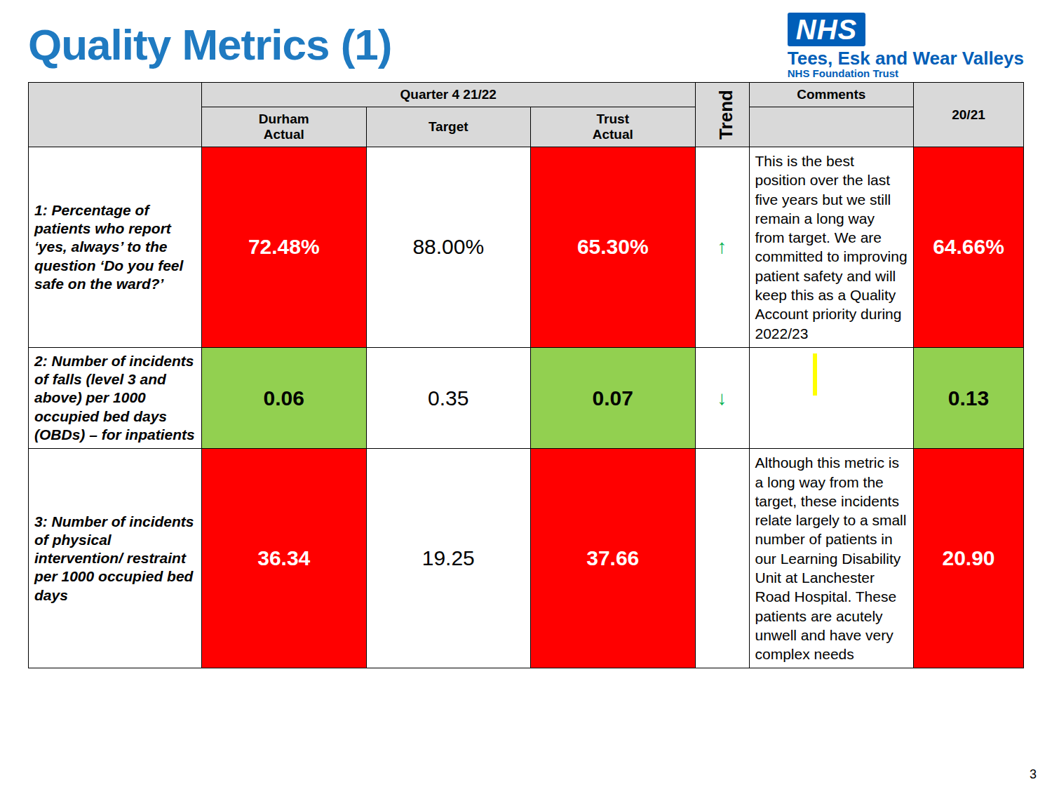NHS
Tees, Esk and Wear Valleys NHS Foundation Trust
Quality Metrics (1)
| | Quarter 4 21/22 | Trend | Comments | 20/21 |
| --- | --- | --- | --- | --- |
| Durham Actual | Target | Trust Actual | |
| 1: Percentage of patients who report ‘yes, always’ to the question ‘Do you feel safe on the ward?’ | 72.48% | 88.00% | 65.30% | ↑ | This is the best position over the last five years but we still remain a long way from target. We are committed to improving patient safety and will keep this as a Quality Account priority during 2022/23 | 64.66% |
| 2: Number of incidents of falls (level 3 and above) per 1000 occupied bed days (OBDs) – for inpatients | 0.06 | 0.35 | 0.07 | ↓ | | 0.13 |
| 3: Number of incidents of physical intervention/ restraint per 1000 occupied bed days | 36.34 | 19.25 | 37.66 | | Although this metric is a long way from the target, these incidents relate largely to a small number of patients in our Learning Disability Unit at Lanchester Road Hospital. These patients are acutely unwell and have very complex needs | 20.90 |
3